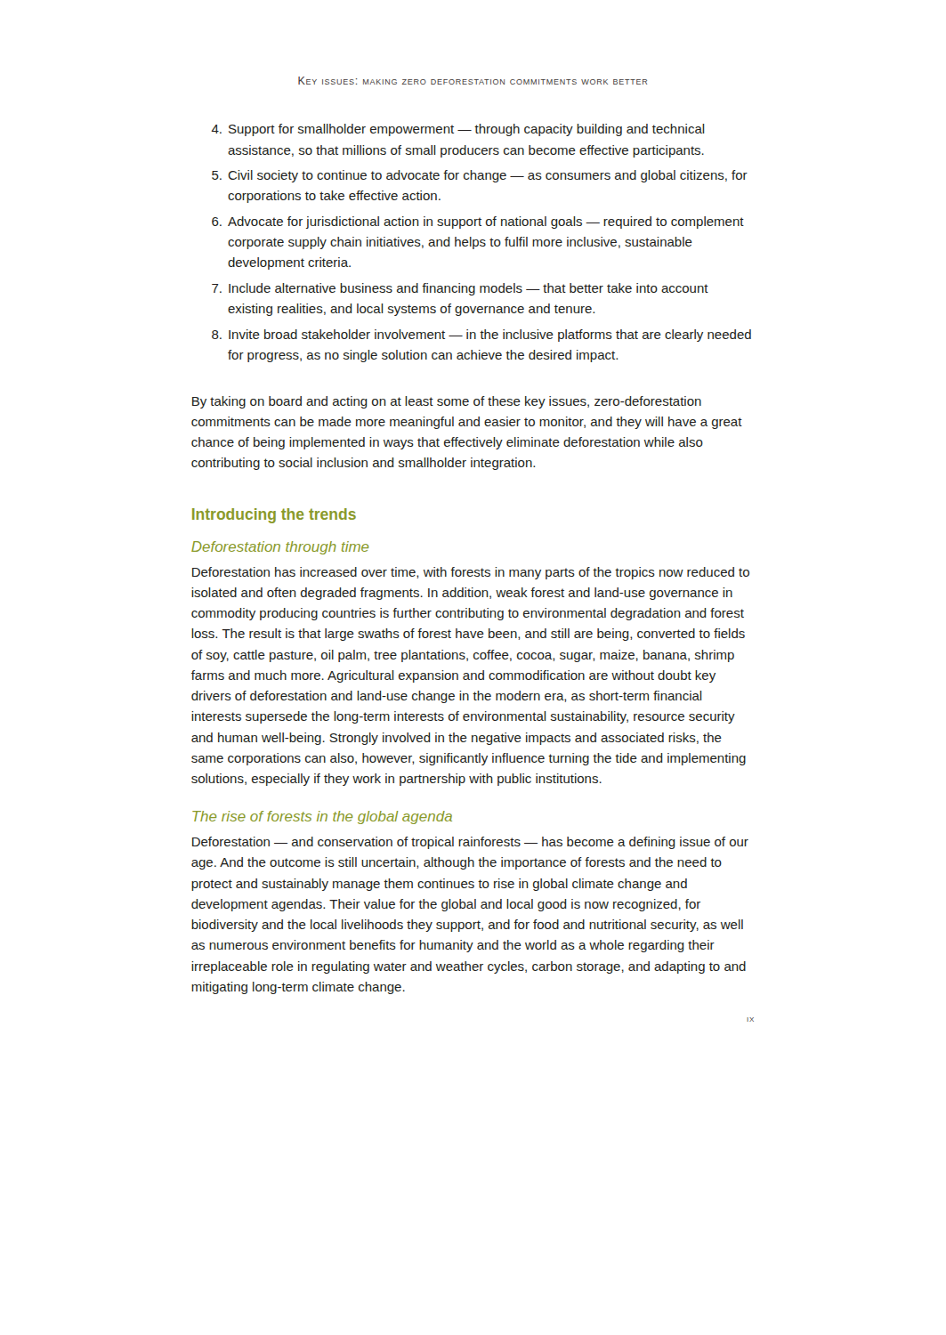Key issues: making zero deforestation commitments work better
Support for smallholder empowerment — through capacity building and technical assistance, so that millions of small producers can become effective participants.
Civil society to continue to advocate for change — as consumers and global citizens, for corporations to take effective action.
Advocate for jurisdictional action in support of national goals — required to complement corporate supply chain initiatives, and helps to fulfil more inclusive, sustainable development criteria.
Include alternative business and financing models — that better take into account existing realities, and local systems of governance and tenure.
Invite broad stakeholder involvement — in the inclusive platforms that are clearly needed for progress, as no single solution can achieve the desired impact.
By taking on board and acting on at least some of these key issues, zero-deforestation commitments can be made more meaningful and easier to monitor, and they will have a great chance of being implemented in ways that effectively eliminate deforestation while also contributing to social inclusion and smallholder integration.
Introducing the trends
Deforestation through time
Deforestation has increased over time, with forests in many parts of the tropics now reduced to isolated and often degraded fragments. In addition, weak forest and land-use governance in commodity producing countries is further contributing to environmental degradation and forest loss. The result is that large swaths of forest have been, and still are being, converted to fields of soy, cattle pasture, oil palm, tree plantations, coffee, cocoa, sugar, maize, banana, shrimp farms and much more. Agricultural expansion and commodification are without doubt key drivers of deforestation and land-use change in the modern era, as short-term financial interests supersede the long-term interests of environmental sustainability, resource security and human well-being. Strongly involved in the negative impacts and associated risks, the same corporations can also, however, significantly influence turning the tide and implementing solutions, especially if they work in partnership with public institutions.
The rise of forests in the global agenda
Deforestation — and conservation of tropical rainforests — has become a defining issue of our age. And the outcome is still uncertain, although the importance of forests and the need to protect and sustainably manage them continues to rise in global climate change and development agendas. Their value for the global and local good is now recognized, for biodiversity and the local livelihoods they support, and for food and nutritional security, as well as numerous environment benefits for humanity and the world as a whole regarding their irreplaceable role in regulating water and weather cycles, carbon storage, and adapting to and mitigating long-term climate change.
ix